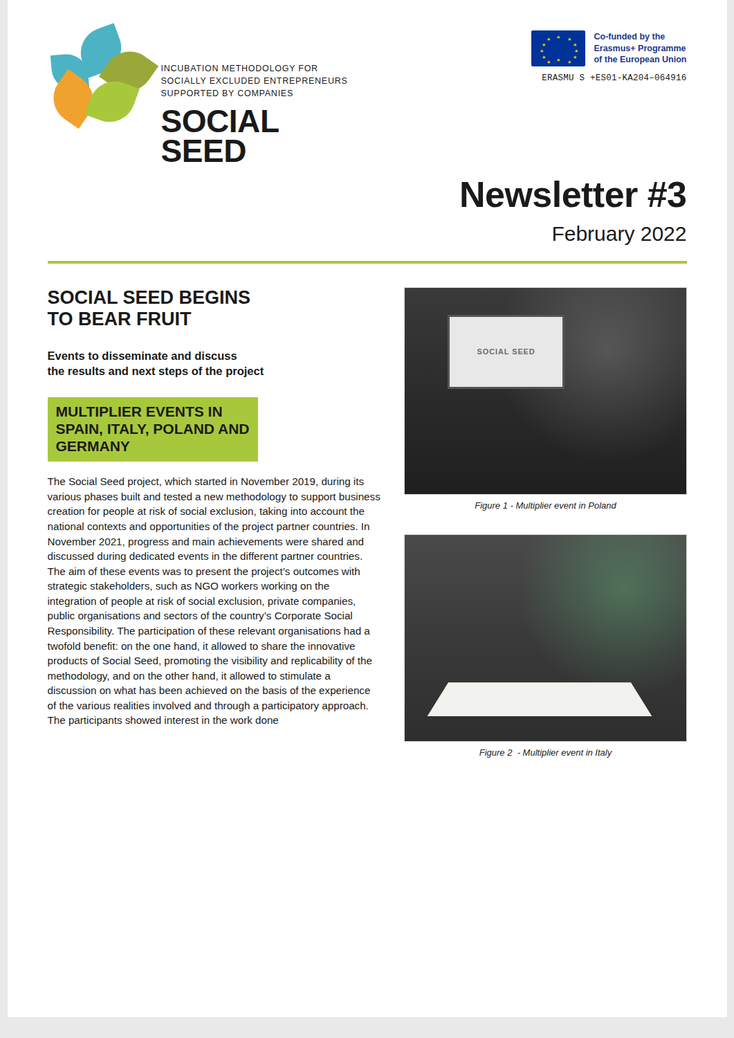Incubation methodology for
socially excluded entrepreneurs
supported by companies
SOCIAL
SEED
★ ★ ★ ★ ★ ★ ★ ★ ★ ★ ★ ★
Co-funded by the
Erasmus+ Programme
of the European Union
ERASMU S +ES01-KA204–064916
Newsletter #3
February 2022
Social Seed begins
to bear fruit
Events to disseminate and discuss
the results and next steps of the project
Multiplier events in
Spain, Italy, Poland and
Germany
The Social Seed project, which started in November 2019, during its various phases built and tested a new methodology to support business creation for people at risk of social exclusion, taking into account the national contexts and opportunities of the project partner countries. In November 2021, progress and main achievements were shared and discussed during dedicated events in the different partner countries. The aim of these events was to present the project’s outcomes with strategic stakeholders, such as NGO workers working on the integration of people at risk of social exclusion, private companies, public organisations and sectors of the country’s Corporate Social Responsibility. The participation of these relevant organisations had a twofold benefit: on the one hand, it allowed to share the innovative products of Social Seed, promoting the visibility and replicability of the methodology, and on the other hand, it allowed to stimulate a discussion on what has been achieved on the basis of the experience of the various realities involved and through a participatory approach.
The participants showed interest in the work done
Figure 1 - Multiplier event in Poland
Figure 2 - Multiplier event in Italy